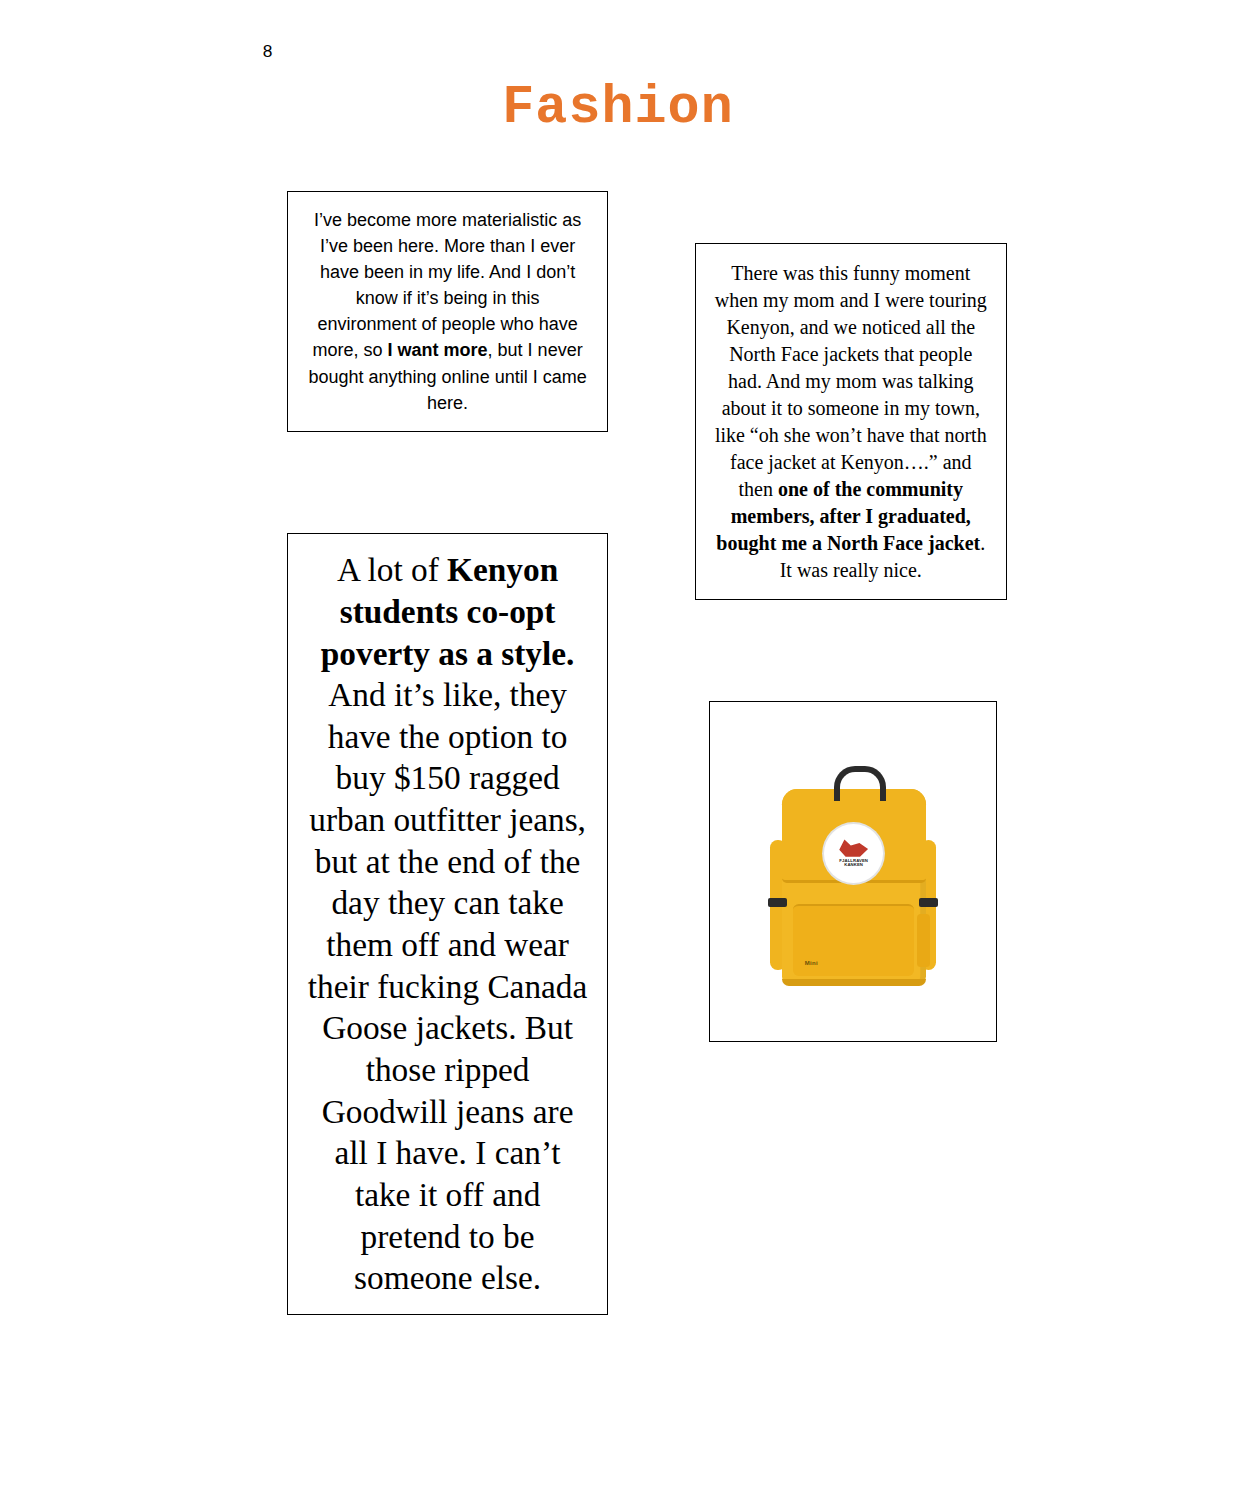8
Fashion
I’ve become more materialistic as I’ve been here. More than I ever have been in my life. And I don’t know if it’s being in this environment of people who have more, so I want more, but I never bought anything online until I came here.
A lot of Kenyon students co-opt poverty as a style. And it’s like, they have the option to buy $150 ragged urban outfitter jeans, but at the end of the day they can take them off and wear their fucking Canada Goose jackets. But those ripped Goodwill jeans are all I have. I can’t take it off and pretend to be someone else.
There was this funny moment when my mom and I were touring Kenyon, and we noticed all the North Face jackets that people had. And my mom was talking about it to someone in my town, like “oh she won’t have that north face jacket at Kenyon….” and then one of the community members, after I graduated, bought me a North Face jacket. It was really nice.
FJALLRAVEN
KANKEN
Mini